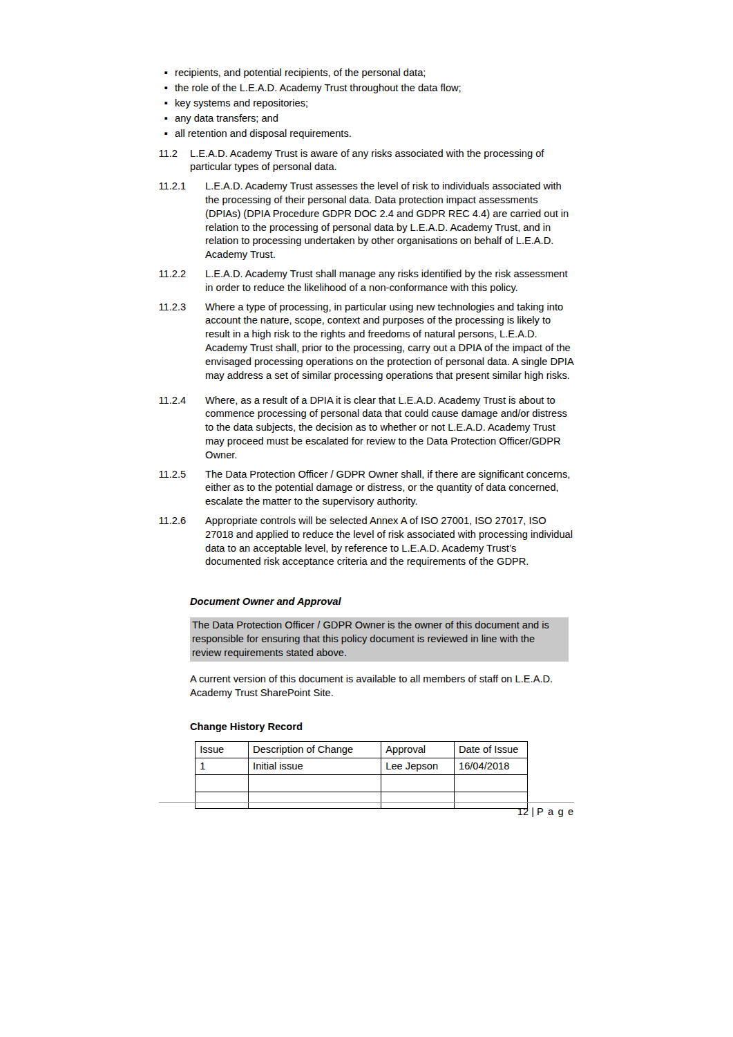recipients, and potential recipients, of the personal data;
the role of the L.E.A.D. Academy Trust throughout the data flow;
key systems and repositories;
any data transfers; and
all retention and disposal requirements.
11.2
L.E.A.D. Academy Trust is aware of any risks associated with the processing of particular types of personal data.
11.2.1
L.E.A.D. Academy Trust assesses the level of risk to individuals associated with the processing of their personal data. Data protection impact assessments (DPIAs) (DPIA Procedure GDPR DOC 2.4 and GDPR REC 4.4) are carried out in relation to the processing of personal data by L.E.A.D. Academy Trust, and in relation to processing undertaken by other organisations on behalf of L.E.A.D. Academy Trust.
11.2.2
L.E.A.D. Academy Trust shall manage any risks identified by the risk assessment in order to reduce the likelihood of a non-conformance with this policy.
11.2.3
Where a type of processing, in particular using new technologies and taking into account the nature, scope, context and purposes of the processing is likely to result in a high risk to the rights and freedoms of natural persons, L.E.A.D. Academy Trust shall, prior to the processing, carry out a DPIA of the impact of the envisaged processing operations on the protection of personal data. A single DPIA may address a set of similar processing operations that present similar high risks.
11.2.4
Where, as a result of a DPIA it is clear that L.E.A.D. Academy Trust is about to commence processing of personal data that could cause damage and/or distress to the data subjects, the decision as to whether or not L.E.A.D. Academy Trust may proceed must be escalated for review to the Data Protection Officer/GDPR Owner.
11.2.5
The Data Protection Officer / GDPR Owner shall, if there are significant concerns, either as to the potential damage or distress, or the quantity of data concerned, escalate the matter to the supervisory authority.
11.2.6
Appropriate controls will be selected Annex A of ISO 27001, ISO 27017, ISO 27018 and applied to reduce the level of risk associated with processing individual data to an acceptable level, by reference to L.E.A.D. Academy Trust’s documented risk acceptance criteria and the requirements of the GDPR.
Document Owner and Approval
The Data Protection Officer / GDPR Owner is the owner of this document and is responsible for ensuring that this policy document is reviewed in line with the review requirements stated above.
A current version of this document is available to all members of staff on L.E.A.D. Academy Trust SharePoint Site.
Change History Record
| Issue | Description of Change | Approval | Date of Issue |
| 1 | Initial issue | Lee Jepson | 16/04/2018 |
12 | P a g e